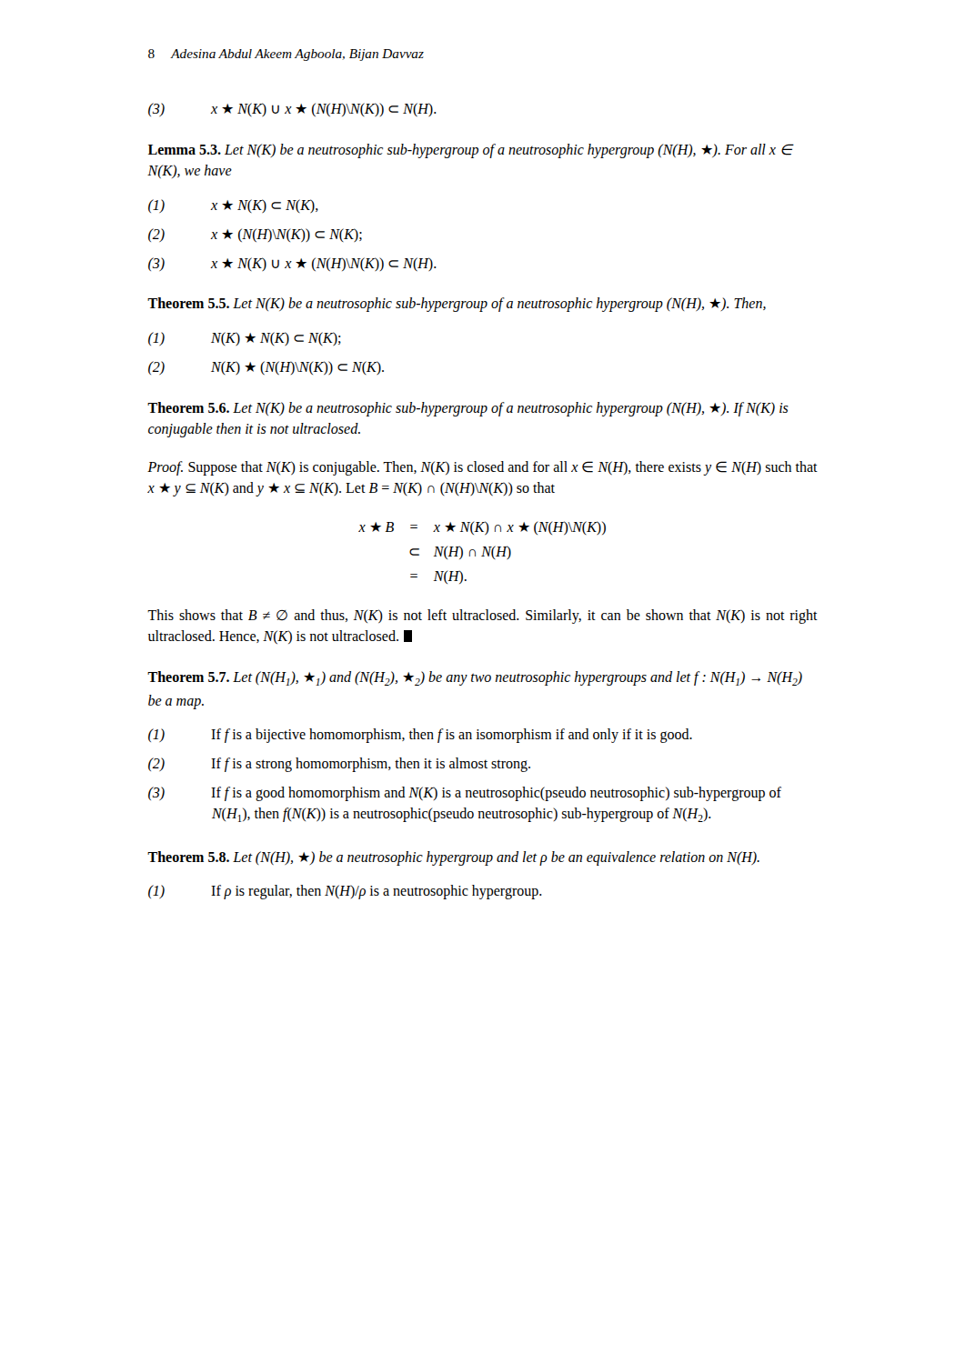8 Adesina Abdul Akeem Agboola, Bijan Davvaz
(3) x ★ N(K) ∪ x ★ (N(H)\N(K)) ⊂ N(H).
Lemma 5.3. Let N(K) be a neutrosophic sub-hypergroup of a neutrosophic hypergroup (N(H), ★). For all x ∈ N(K), we have
(1) x ★ N(K) ⊂ N(K),
(2) x ★ (N(H)\N(K)) ⊂ N(K);
(3) x ★ N(K) ∪ x ★ (N(H)\N(K)) ⊂ N(H).
Theorem 5.5. Let N(K) be a neutrosophic sub-hypergroup of a neutrosophic hypergroup (N(H), ★). Then,
(1) N(K) ★ N(K) ⊂ N(K);
(2) N(K) ★ (N(H)\N(K)) ⊂ N(K).
Theorem 5.6. Let N(K) be a neutrosophic sub-hypergroup of a neutrosophic hypergroup (N(H), ★). If N(K) is conjugable then it is not ultraclosed.
Proof. Suppose that N(K) is conjugable. Then, N(K) is closed and for all x ∈ N(H), there exists y ∈ N(H) such that x ★ y ⊆ N(K) and y ★ x ⊆ N(K). Let B = N(K) ∩ (N(H)\N(K)) so that
| x ★ B | = | x ★ N ( K ) ∩ x ★ ( N ( H )\ N ( K )) |
| | ⊂ | N ( H ) ∩ N ( H ) |
| | = | N ( H ). |
This shows that B ≠ ∅ and thus, N(K) is not left ultraclosed. Similarly, it can be shown that N(K) is not right ultraclosed. Hence, N(K) is not ultraclosed.
Theorem 5.7. Let (N(H1), ★1) and (N(H2), ★2) be any two neutrosophic hypergroups and let f : N(H1) → N(H2) be a map.
(1) If f is a bijective homomorphism, then f is an isomorphism if and only if it is good.
(2) If f is a strong homomorphism, then it is almost strong.
(3) If f is a good homomorphism and N(K) is a neutrosophic(pseudo neutrosophic) sub-hypergroup of N(H1), then f(N(K)) is a neutrosophic(pseudo neutrosophic) sub-hypergroup of N(H2).
Theorem 5.8. Let (N(H), ★) be a neutrosophic hypergroup and let ρ be an equivalence relation on N(H).
(1) If ρ is regular, then N(H)/ρ is a neutrosophic hypergroup.